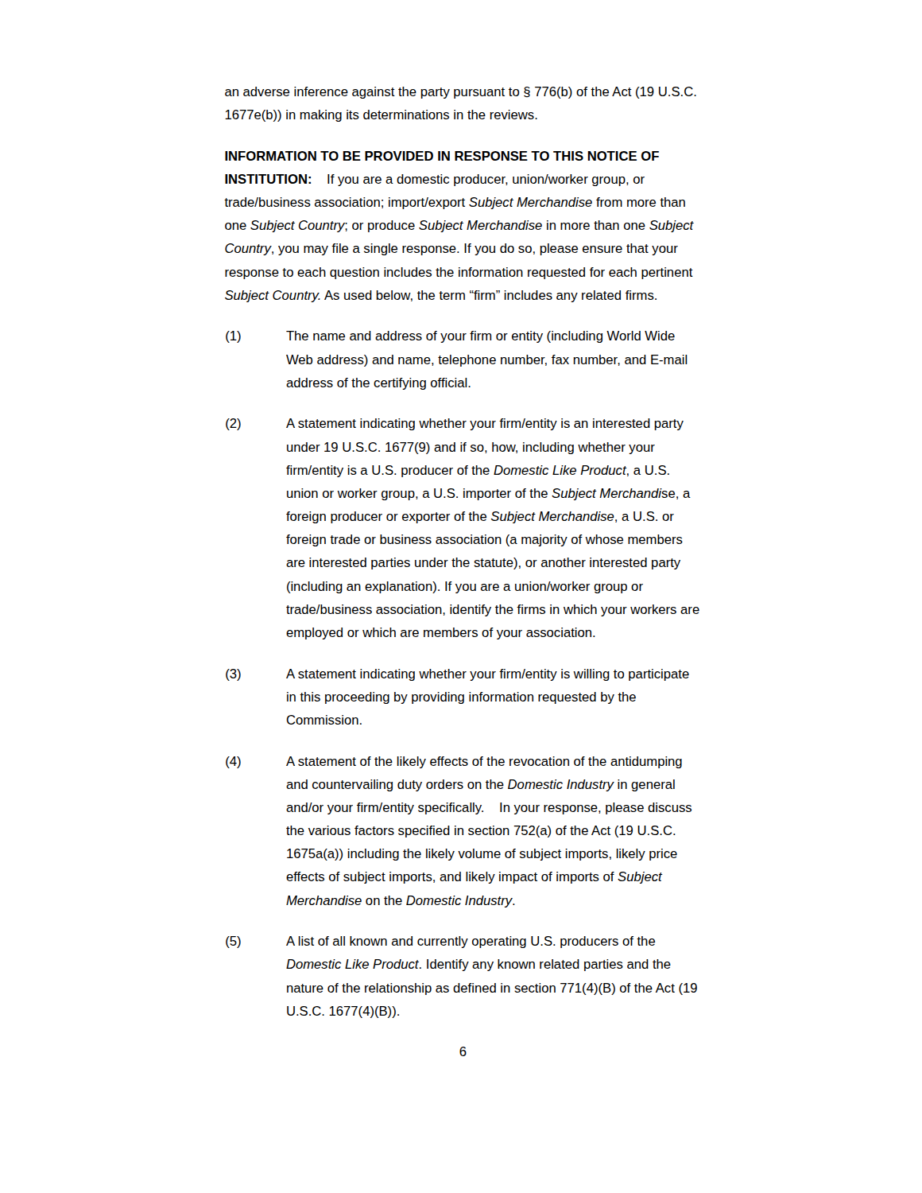an adverse inference against the party pursuant to § 776(b) of the Act (19 U.S.C. 1677e(b)) in making its determinations in the reviews.
INFORMATION TO BE PROVIDED IN RESPONSE TO THIS NOTICE OF INSTITUTION: If you are a domestic producer, union/worker group, or trade/business association; import/export Subject Merchandise from more than one Subject Country; or produce Subject Merchandise in more than one Subject Country, you may file a single response. If you do so, please ensure that your response to each question includes the information requested for each pertinent Subject Country. As used below, the term “firm” includes any related firms.
(1)
The name and address of your firm or entity (including World Wide Web address) and name, telephone number, fax number, and E-mail address of the certifying official.
(2)
A statement indicating whether your firm/entity is an interested party under 19 U.S.C. 1677(9) and if so, how, including whether your firm/entity is a U.S. producer of the Domestic Like Product, a U.S. union or worker group, a U.S. importer of the Subject Merchandise, a foreign producer or exporter of the Subject Merchandise, a U.S. or foreign trade or business association (a majority of whose members are interested parties under the statute), or another interested party (including an explanation). If you are a union/worker group or trade/business association, identify the firms in which your workers are employed or which are members of your association.
(3)
A statement indicating whether your firm/entity is willing to participate in this proceeding by providing information requested by the Commission.
(4)
A statement of the likely effects of the revocation of the antidumping and countervailing duty orders on the Domestic Industry in general and/or your firm/entity specifically. In your response, please discuss the various factors specified in section 752(a) of the Act (19 U.S.C. 1675a(a)) including the likely volume of subject imports, likely price effects of subject imports, and likely impact of imports of Subject Merchandise on the Domestic Industry.
(5)
A list of all known and currently operating U.S. producers of the Domestic Like Product. Identify any known related parties and the nature of the relationship as defined in section 771(4)(B) of the Act (19 U.S.C. 1677(4)(B)).
6